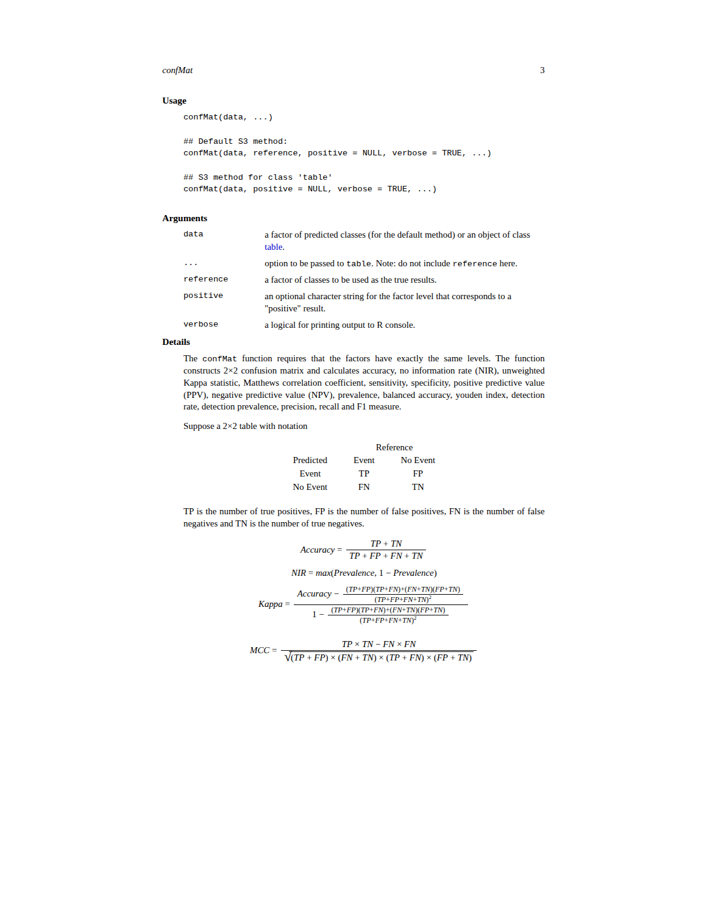confMat
3
Usage
confMat(data, ...)

## Default S3 method:
confMat(data, reference, positive = NULL, verbose = TRUE, ...)

## S3 method for class 'table'
confMat(data, positive = NULL, verbose = TRUE, ...)
Arguments
| data | a factor of predicted classes (for the default method) or an object of class table . |
| ... | option to be passed to table . Note: do not include reference here. |
| reference | a factor of classes to be used as the true results. |
| positive | an optional character string for the factor level that corresponds to a "positive" result. |
| verbose | a logical for printing output to R console. |
Details
The confMat function requires that the factors have exactly the same levels. The function constructs 2×2 confusion matrix and calculates accuracy, no information rate (NIR), unweighted Kappa statistic, Matthews correlation coefficient, sensitivity, specificity, positive predictive value (PPV), negative predictive value (NPV), prevalence, balanced accuracy, youden index, detection rate, detection prevalence, precision, recall and F1 measure.
Suppose a 2×2 table with notation
| | Reference |
| Predicted | Event | No Event |
| Event | TP | FP |
| No Event | FN | TN |
TP is the number of true positives, FP is the number of false positives, FN is the number of false negatives and TN is the number of true negatives.
Accuracy = TP + TN TP + FP + FN + TN
NIR = max(Prevalence, 1 − Prevalence)
Kappa = Accuracy − (TP+FP)(TP+FN)+(FN+TN)(FP+TN) (TP+FP+FN+TN)2 1 − (TP+FP)(TP+FN)+(FN+TN)(FP+TN) (TP+FP+FN+TN)2
MCC = TP × TN − FN × FN (TP + FP) × (FN + TN) × (TP + FN) × (FP + TN)